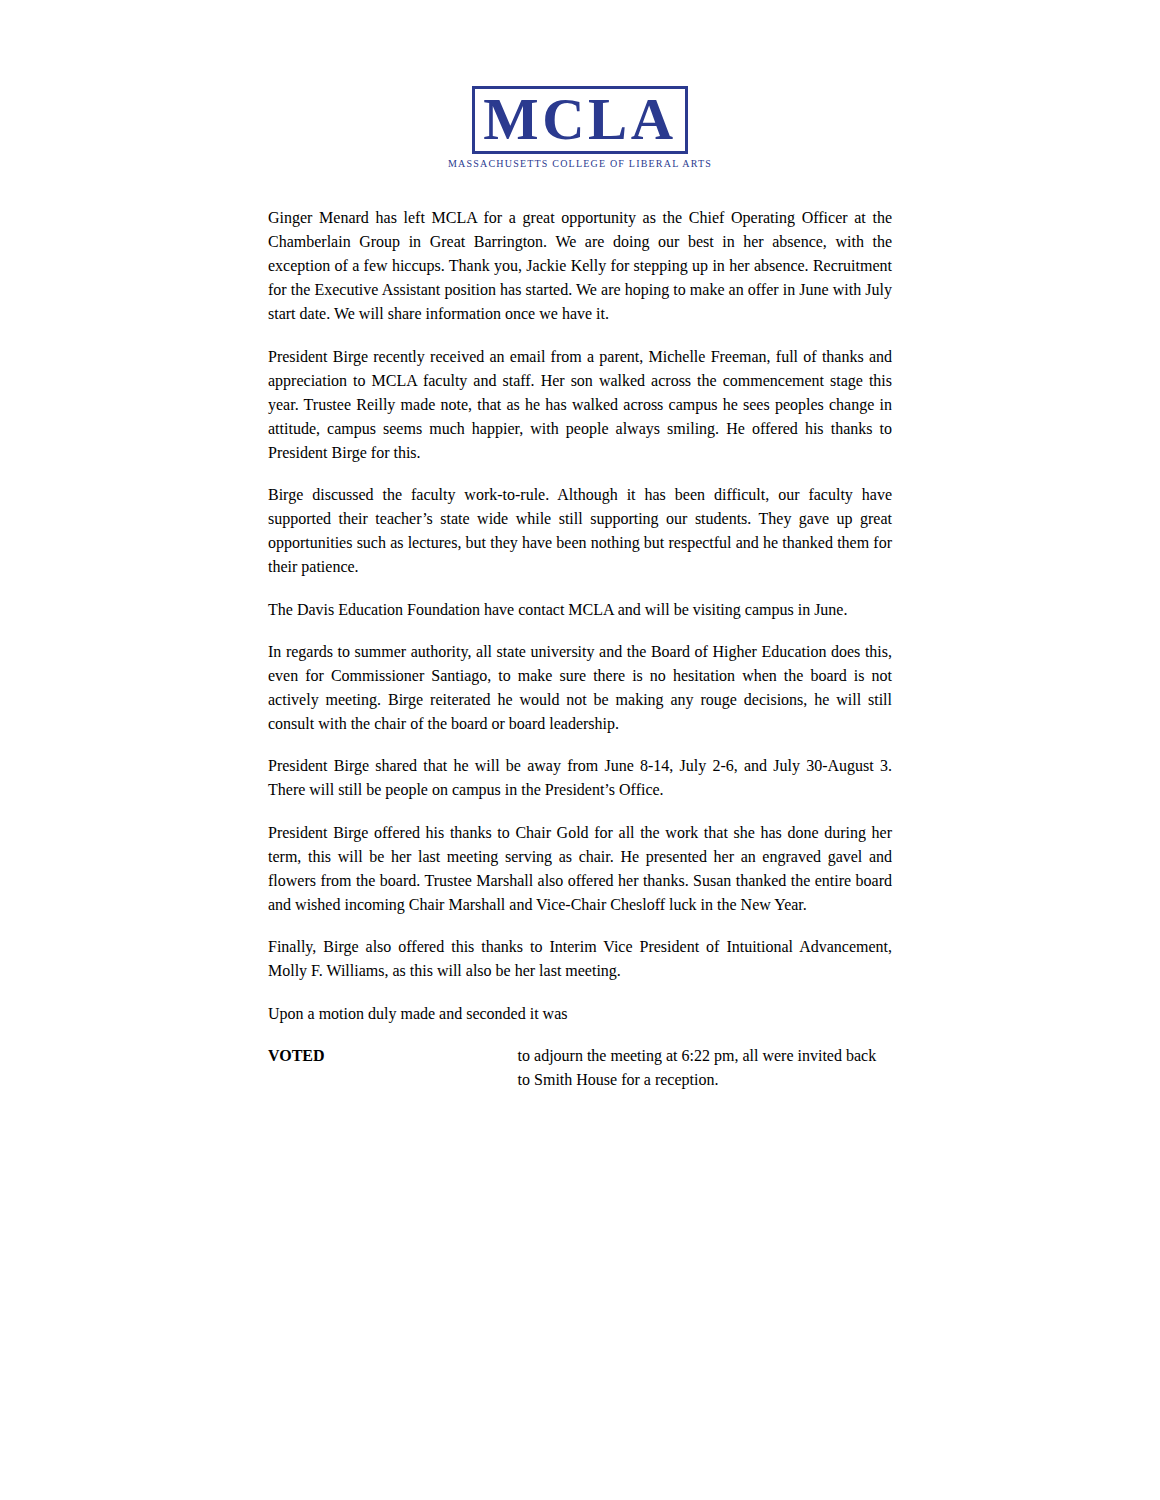MCLA
Massachusetts College of Liberal Arts
Ginger Menard has left MCLA for a great opportunity as the Chief Operating Officer at the Chamberlain Group in Great Barrington. We are doing our best in her absence, with the exception of a few hiccups. Thank you, Jackie Kelly for stepping up in her absence. Recruitment for the Executive Assistant position has started. We are hoping to make an offer in June with July start date. We will share information once we have it.
President Birge recently received an email from a parent, Michelle Freeman, full of thanks and appreciation to MCLA faculty and staff. Her son walked across the commencement stage this year. Trustee Reilly made note, that as he has walked across campus he sees peoples change in attitude, campus seems much happier, with people always smiling. He offered his thanks to President Birge for this.
Birge discussed the faculty work-to-rule. Although it has been difficult, our faculty have supported their teacher’s state wide while still supporting our students. They gave up great opportunities such as lectures, but they have been nothing but respectful and he thanked them for their patience.
The Davis Education Foundation have contact MCLA and will be visiting campus in June.
In regards to summer authority, all state university and the Board of Higher Education does this, even for Commissioner Santiago, to make sure there is no hesitation when the board is not actively meeting. Birge reiterated he would not be making any rouge decisions, he will still consult with the chair of the board or board leadership.
President Birge shared that he will be away from June 8-14, July 2-6, and July 30-August 3. There will still be people on campus in the President’s Office.
President Birge offered his thanks to Chair Gold for all the work that she has done during her term, this will be her last meeting serving as chair. He presented her an engraved gavel and flowers from the board. Trustee Marshall also offered her thanks. Susan thanked the entire board and wished incoming Chair Marshall and Vice-Chair Chesloff luck in the New Year.
Finally, Birge also offered this thanks to Interim Vice President of Intuitional Advancement, Molly F. Williams, as this will also be her last meeting.
Upon a motion duly made and seconded it was
VOTED
to adjourn the meeting at 6:22 pm, all were invited back to Smith House for a reception.